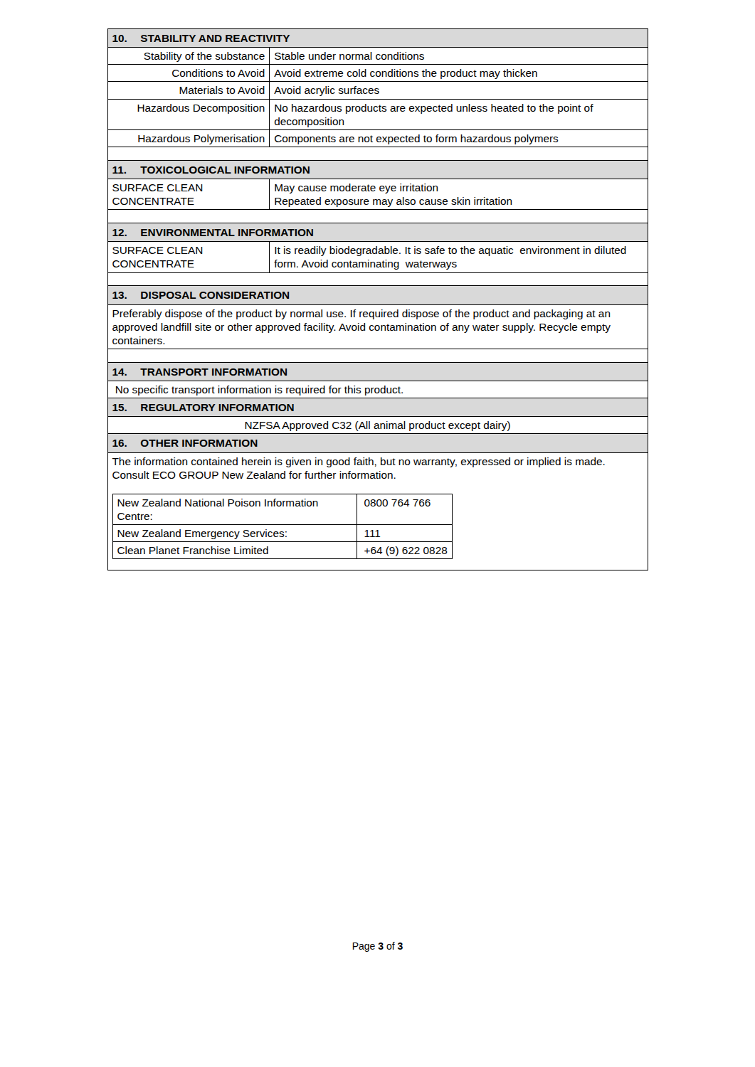| 10. STABILITY AND REACTIVITY |
| Stability of the substance | Stable under normal conditions |
| Conditions to Avoid | Avoid extreme cold conditions the product may thicken |
| Materials to Avoid | Avoid acrylic surfaces |
| Hazardous Decomposition | No hazardous products are expected unless heated to the point of decomposition |
| Hazardous Polymerisation | Components are not expected to form hazardous polymers |
| 11. TOXICOLOGICAL INFORMATION |
| SURFACE CLEAN CONCENTRATE | May cause moderate eye irritation Repeated exposure may also cause skin irritation |
| 12. ENVIRONMENTAL INFORMATION |
| SURFACE CLEAN CONCENTRATE | It is readily biodegradable. It is safe to the aquatic environment in diluted form. Avoid contaminating waterways |
| 13. DISPOSAL CONSIDERATION |
| Preferably dispose of the product by normal use. If required dispose of the product and packaging at an approved landfill site or other approved facility. Avoid contamination of any water supply. Recycle empty containers. |
| 14. TRANSPORT INFORMATION |
| No specific transport information is required for this product. |
| 15. REGULATORY INFORMATION |
| NZFSA Approved C32 (All animal product except dairy) |
| 16. OTHER INFORMATION |
| The information contained herein is given in good faith, but no warranty, expressed or implied is made. Consult ECO GROUP New Zealand for further information. / New Zealand National Poison Information Centre: / 0800 764 766 / / New Zealand Emergency Services: / 111 / / Clean Planet Franchise Limited / +64 (9) 622 0828 / |
Page 3 of 3